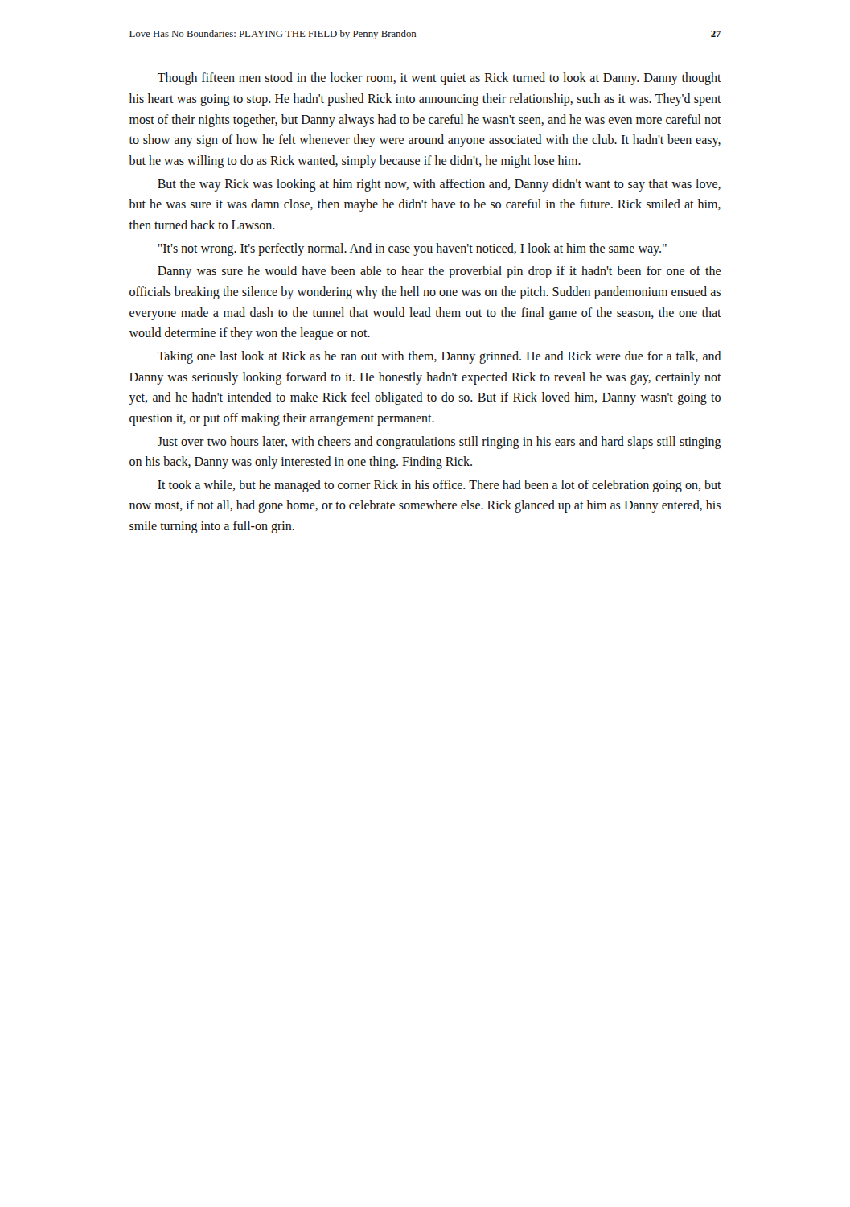Love Has No Boundaries: PLAYING THE FIELD by Penny Brandon 27
Though fifteen men stood in the locker room, it went quiet as Rick turned to look at Danny. Danny thought his heart was going to stop. He hadn't pushed Rick into announcing their relationship, such as it was. They'd spent most of their nights together, but Danny always had to be careful he wasn't seen, and he was even more careful not to show any sign of how he felt whenever they were around anyone associated with the club. It hadn't been easy, but he was willing to do as Rick wanted, simply because if he didn't, he might lose him.
But the way Rick was looking at him right now, with affection and, Danny didn't want to say that was love, but he was sure it was damn close, then maybe he didn't have to be so careful in the future. Rick smiled at him, then turned back to Lawson.
"It's not wrong. It's perfectly normal. And in case you haven't noticed, I look at him the same way."
Danny was sure he would have been able to hear the proverbial pin drop if it hadn't been for one of the officials breaking the silence by wondering why the hell no one was on the pitch. Sudden pandemonium ensued as everyone made a mad dash to the tunnel that would lead them out to the final game of the season, the one that would determine if they won the league or not.
Taking one last look at Rick as he ran out with them, Danny grinned. He and Rick were due for a talk, and Danny was seriously looking forward to it. He honestly hadn't expected Rick to reveal he was gay, certainly not yet, and he hadn't intended to make Rick feel obligated to do so. But if Rick loved him, Danny wasn't going to question it, or put off making their arrangement permanent.
Just over two hours later, with cheers and congratulations still ringing in his ears and hard slaps still stinging on his back, Danny was only interested in one thing. Finding Rick.
It took a while, but he managed to corner Rick in his office. There had been a lot of celebration going on, but now most, if not all, had gone home, or to celebrate somewhere else. Rick glanced up at him as Danny entered, his smile turning into a full-on grin.